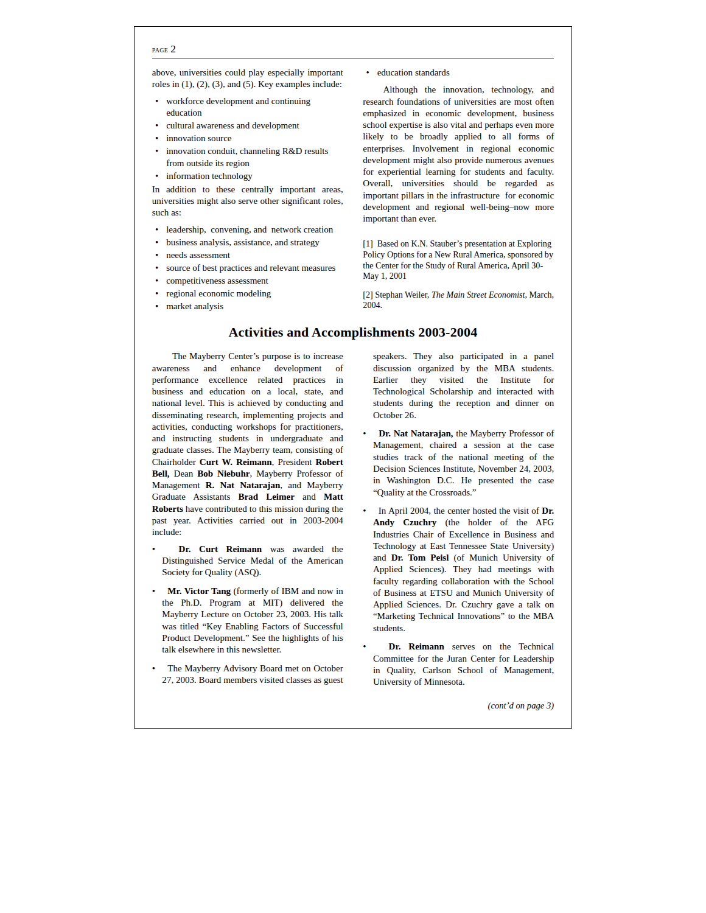page 2
above, universities could play especially important roles in (1), (2), (3), and (5). Key examples include:
workforce development and continuing education
cultural awareness and development
innovation source
innovation conduit, channeling R&D results from outside its region
information technology
In addition to these centrally important areas, universities might also serve other significant roles, such as:
leadership, convening, and network creation
business analysis, assistance, and strategy
needs assessment
source of best practices and relevant measures
competitiveness assessment
regional economic modeling
market analysis
education standards
Although the innovation, technology, and research foundations of universities are most often emphasized in economic development, business school expertise is also vital and perhaps even more likely to be broadly applied to all forms of enterprises. Involvement in regional economic development might also provide numerous avenues for experiential learning for students and faculty. Overall, universities should be regarded as important pillars in the infrastructure for economic development and regional well-being–now more important than ever.
[1] Based on K.N. Stauber’s presentation at Exploring Policy Options for a New Rural America, sponsored by the Center for the Study of Rural America, April 30-May 1, 2001
[2] Stephan Weiler, The Main Street Economist, March, 2004.
Activities and Accomplishments 2003-2004
The Mayberry Center’s purpose is to increase awareness and enhance development of performance excellence related practices in business and education on a local, state, and national level. This is achieved by conducting and disseminating research, implementing projects and activities, conducting workshops for practitioners, and instructing students in undergraduate and graduate classes. The Mayberry team, consisting of Chairholder Curt W. Reimann, President Robert Bell, Dean Bob Niebuhr, Mayberry Professor of Management R. Nat Natarajan, and Mayberry Graduate Assistants Brad Leimer and Matt Roberts have contributed to this mission during the past year. Activities carried out in 2003-2004 include:
• Dr. Curt Reimann was awarded the Distinguished Service Medal of the American Society for Quality (ASQ).
• Mr. Victor Tang (formerly of IBM and now in the Ph.D. Program at MIT) delivered the Mayberry Lecture on October 23, 2003. His talk was titled “Key Enabling Factors of Successful Product Development.” See the highlights of his talk elsewhere in this newsletter.
• The Mayberry Advisory Board met on October 27, 2003. Board members visited classes as guest speakers. They also participated in a panel discussion organized by the MBA students. Earlier they visited the Institute for Technological Scholarship and interacted with students during the reception and dinner on October 26.
• Dr. Nat Natarajan, the Mayberry Professor of Management, chaired a session at the case studies track of the national meeting of the Decision Sciences Institute, November 24, 2003, in Washington D.C. He presented the case “Quality at the Crossroads.”
• In April 2004, the center hosted the visit of Dr. Andy Czuchry (the holder of the AFG Industries Chair of Excellence in Business and Technology at East Tennessee State University) and Dr. Tom Peisl (of Munich University of Applied Sciences). They had meetings with faculty regarding collaboration with the School of Business at ETSU and Munich University of Applied Sciences. Dr. Czuchry gave a talk on “Marketing Technical Innovations” to the MBA students.
• Dr. Reimann serves on the Technical Committee for the Juran Center for Leadership in Quality, Carlson School of Management, University of Minnesota.
(cont’d on page 3)